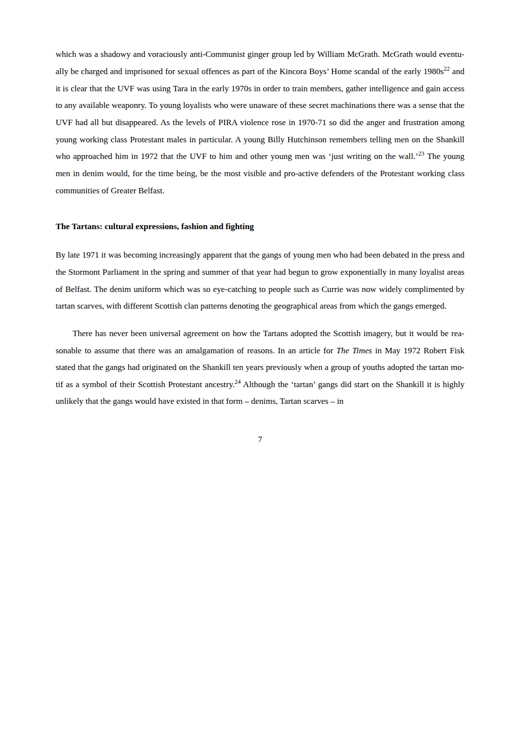which was a shadowy and voraciously anti-Communist ginger group led by William McGrath. McGrath would eventually be charged and imprisoned for sexual offences as part of the Kincora Boys’ Home scandal of the early 1980s22 and it is clear that the UVF was using Tara in the early 1970s in order to train members, gather intelligence and gain access to any available weaponry. To young loyalists who were unaware of these secret machinations there was a sense that the UVF had all but disappeared. As the levels of PIRA violence rose in 1970-71 so did the anger and frustration among young working class Protestant males in particular. A young Billy Hutchinson remembers telling men on the Shankill who approached him in 1972 that the UVF to him and other young men was ‘just writing on the wall.’23 The young men in denim would, for the time being, be the most visible and pro-active defenders of the Protestant working class communities of Greater Belfast.
The Tartans: cultural expressions, fashion and fighting
By late 1971 it was becoming increasingly apparent that the gangs of young men who had been debated in the press and the Stormont Parliament in the spring and summer of that year had begun to grow exponentially in many loyalist areas of Belfast. The denim uniform which was so eye-catching to people such as Currie was now widely complimented by tartan scarves, with different Scottish clan patterns denoting the geographical areas from which the gangs emerged.
There has never been universal agreement on how the Tartans adopted the Scottish imagery, but it would be reasonable to assume that there was an amalgamation of reasons. In an article for The Times in May 1972 Robert Fisk stated that the gangs had originated on the Shankill ten years previously when a group of youths adopted the tartan motif as a symbol of their Scottish Protestant ancestry.24 Although the ‘tartan’ gangs did start on the Shankill it is highly unlikely that the gangs would have existed in that form – denims, Tartan scarves – in
7